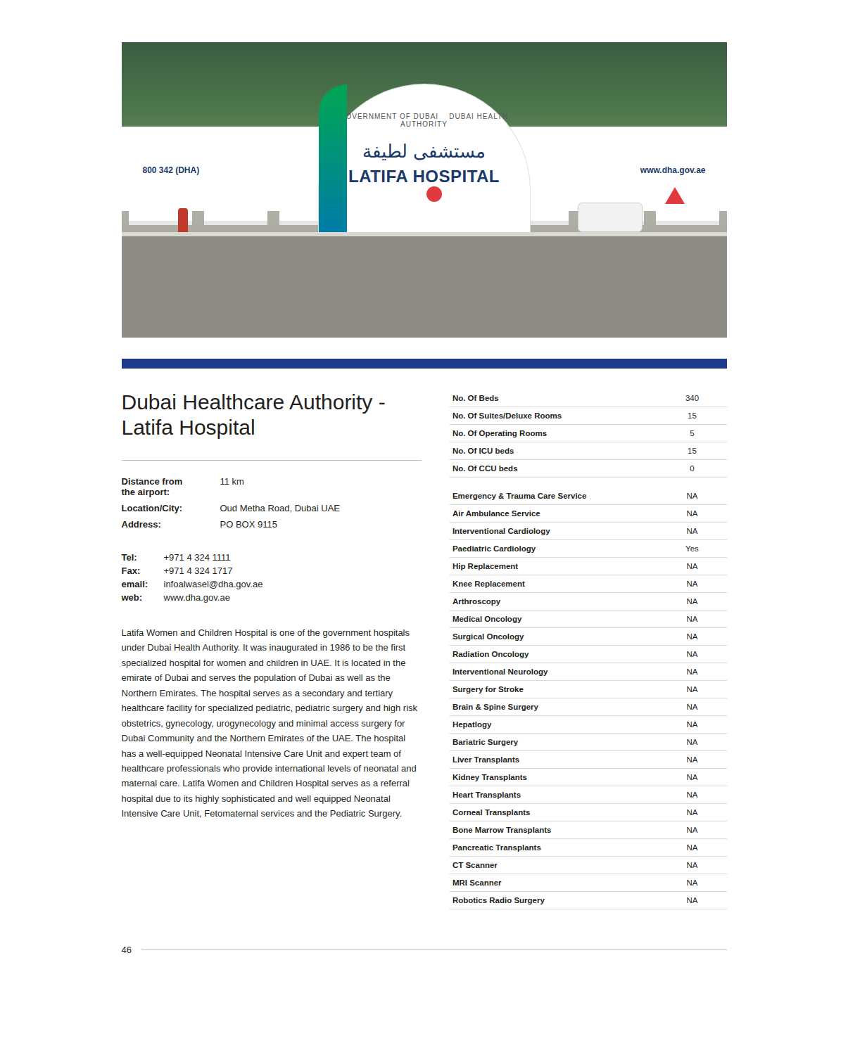800 342 (DHA)
www.dha.gov.ae
GOVERNMENT OF DUBAI DUBAI HEALTH AUTHORITY
مستشفى لطيفة
LATIFA HOSPITAL
Dubai Healthcare Authority -
Latifa Hospital
| Distance from the airport: | 11 km |
| Location/City: | Oud Metha Road, Dubai UAE |
| Address: | PO BOX 9115 |
| Tel: | +971 4 324 1111 |
| Fax: | +971 4 324 1717 |
| email: | infoalwasel@dha.gov.ae |
| web: | www.dha.gov.ae |
Latifa Women and Children Hospital is one of the government hospitals under Dubai Health Authority. It was inaugurated in 1986 to be the first specialized hospital for women and children in UAE. It is located in the emirate of Dubai and serves the population of Dubai as well as the Northern Emirates. The hospital serves as a secondary and tertiary healthcare facility for specialized pediatric, pediatric surgery and high risk obstetrics, gynecology, urogynecology and minimal access surgery for Dubai Community and the Northern Emirates of the UAE. The hospital has a well-equipped Neonatal Intensive Care Unit and expert team of healthcare professionals who provide international levels of neonatal and maternal care. Latifa Women and Children Hospital serves as a referral hospital due to its highly sophisticated and well equipped Neonatal Intensive Care Unit, Fetomaternal services and the Pediatric Surgery.
| No. Of Beds | 340 |
| No. Of Suites/Deluxe Rooms | 15 |
| No. Of Operating Rooms | 5 |
| No. Of ICU beds | 15 |
| No. Of CCU beds | 0 |
| Emergency & Trauma Care Service | NA |
| Air Ambulance Service | NA |
| Interventional Cardiology | NA |
| Paediatric Cardiology | Yes |
| Hip Replacement | NA |
| Knee Replacement | NA |
| Arthroscopy | NA |
| Medical Oncology | NA |
| Surgical Oncology | NA |
| Radiation Oncology | NA |
| Interventional Neurology | NA |
| Surgery for Stroke | NA |
| Brain & Spine Surgery | NA |
| Hepatlogy | NA |
| Bariatric Surgery | NA |
| Liver Transplants | NA |
| Kidney Transplants | NA |
| Heart Transplants | NA |
| Corneal Transplants | NA |
| Bone Marrow Transplants | NA |
| Pancreatic Transplants | NA |
| CT Scanner | NA |
| MRI Scanner | NA |
| Robotics Radio Surgery | NA |
46